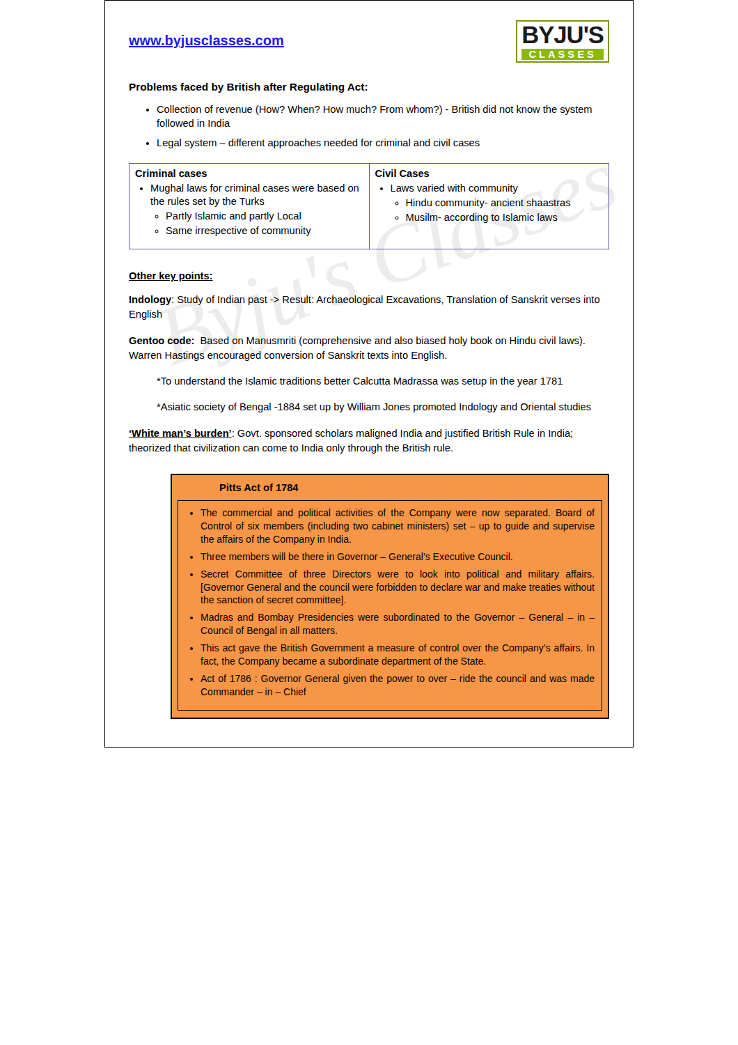Byju's Classes
www.byjusclasses.com
BYJU'S
CLASSES
Problems faced by British after Regulating Act:
Collection of revenue (How? When? How much? From whom?) - British did not know the system followed in India
Legal system – different approaches needed for criminal and civil cases
| Criminal cases Mughal laws for criminal cases were based on the rules set by the Turks Partly Islamic and partly Local Same irrespective of community | Civil Cases Laws varied with community Hindu community- ancient shaastras Musilm- according to Islamic laws |
Other key points:
Indology: Study of Indian past -> Result: Archaeological Excavations, Translation of Sanskrit verses into English
Gentoo code: Based on Manusmriti (comprehensive and also biased holy book on Hindu civil laws). Warren Hastings encouraged conversion of Sanskrit texts into English.
*To understand the Islamic traditions better Calcutta Madrassa was setup in the year 1781
*Asiatic society of Bengal -1884 set up by William Jones promoted Indology and Oriental studies
‘White man’s burden’: Govt. sponsored scholars maligned India and justified British Rule in India; theorized that civilization can come to India only through the British rule.
Pitts Act of 1784
The commercial and political activities of the Company were now separated. Board of Control of six members (including two cabinet ministers) set – up to guide and supervise the affairs of the Company in India.
Three members will be there in Governor – General’s Executive Council.
Secret Committee of three Directors were to look into political and military affairs. [Governor General and the council were forbidden to declare war and make treaties without the sanction of secret committee].
Madras and Bombay Presidencies were subordinated to the Governor – General – in – Council of Bengal in all matters.
This act gave the British Government a measure of control over the Company’s affairs. In fact, the Company became a subordinate department of the State.
Act of 1786 : Governor General given the power to over – ride the council and was made Commander – in – Chief